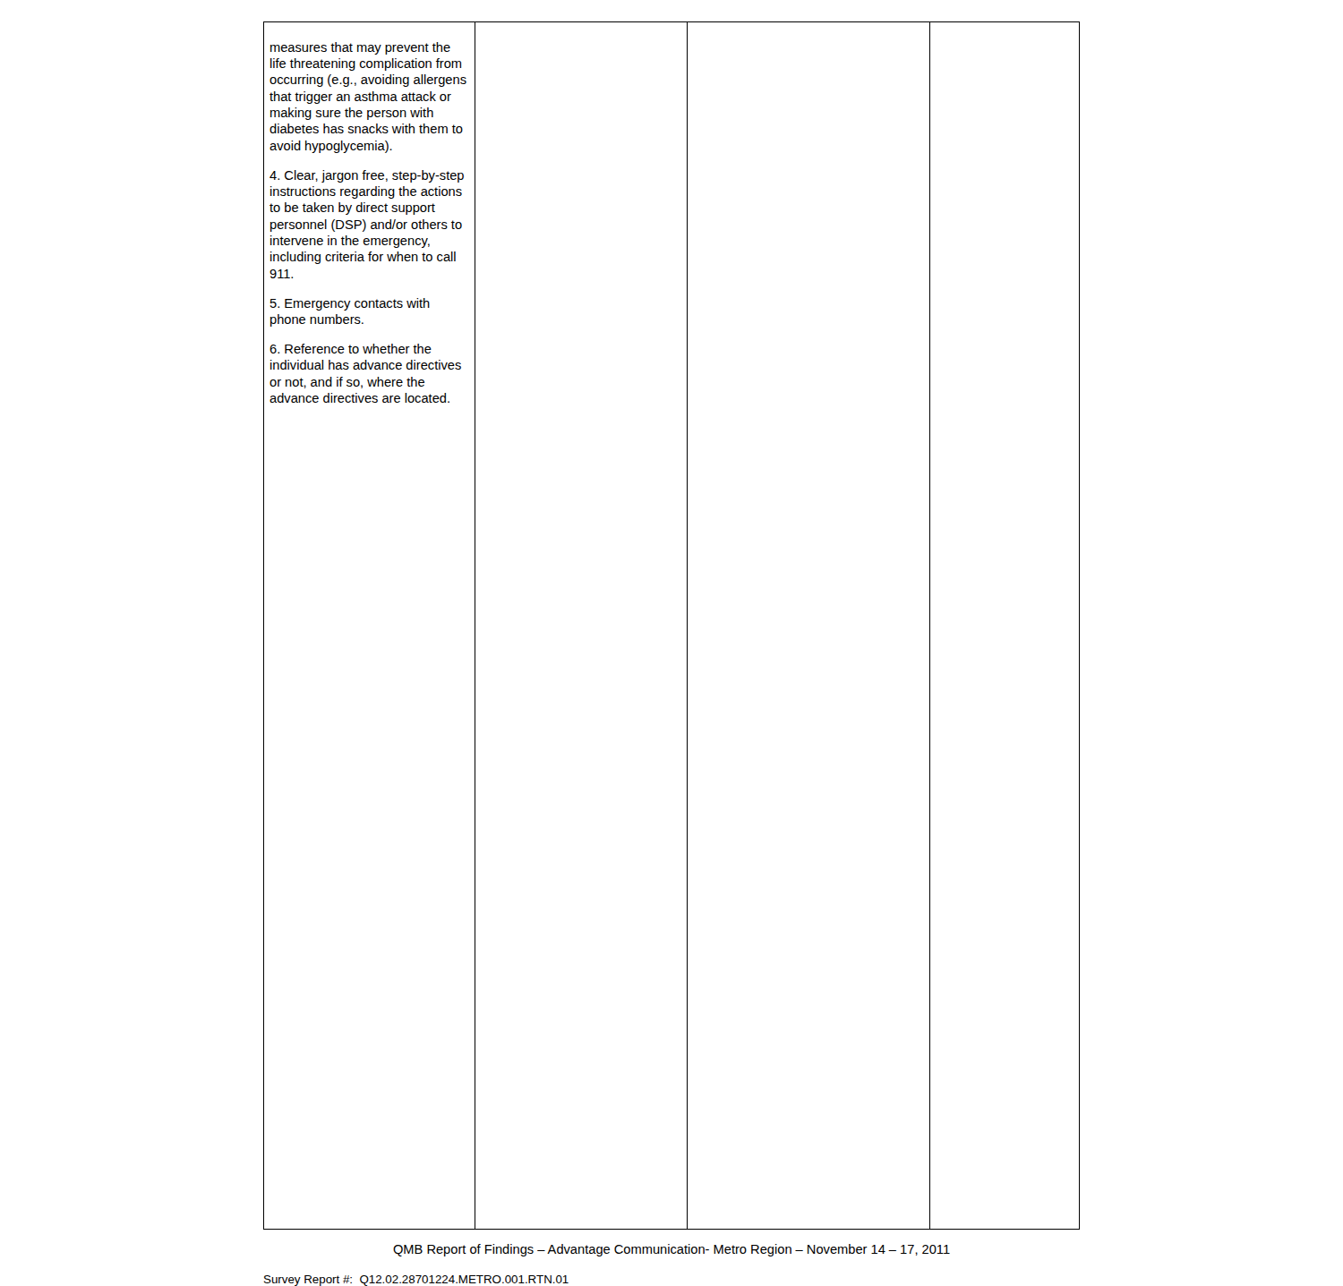| measures that may prevent the life threatening complication from occurring (e.g., avoiding allergens that trigger an asthma attack or making sure the person with diabetes has snacks with them to avoid hypoglycemia). 4. Clear, jargon free, step-by-step instructions regarding the actions to be taken by direct support personnel (DSP) and/or others to intervene in the emergency, including criteria for when to call 911. 5. Emergency contacts with phone numbers. 6. Reference to whether the individual has advance directives or not, and if so, where the advance directives are located. | | | |
QMB Report of Findings – Advantage Communication- Metro Region – November 14 – 17, 2011
Survey Report #: Q12.02.28701224.METRO.001.RTN.01